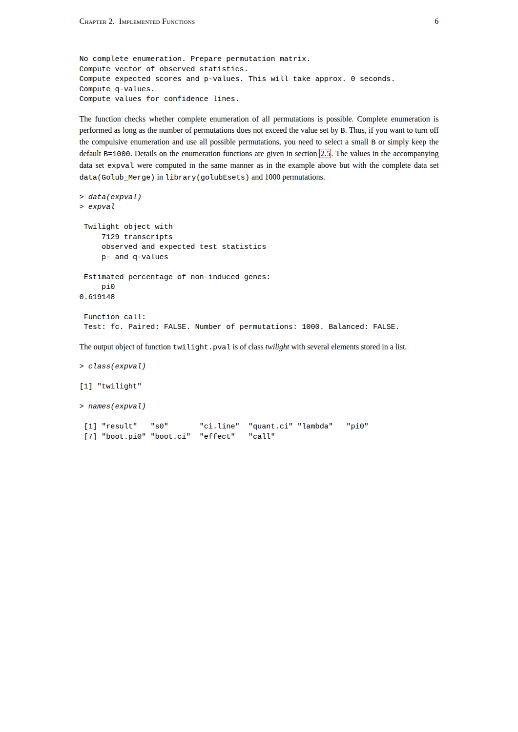Chapter 2. Implemented Functions 6
No complete enumeration. Prepare permutation matrix.
Compute vector of observed statistics.
Compute expected scores and p-values. This will take approx. 0 seconds.
Compute q-values.
Compute values for confidence lines.
The function checks whether complete enumeration of all permutations is possible. Complete enumeration is performed as long as the number of permutations does not exceed the value set by B. Thus, if you want to turn off the compulsive enumeration and use all possible permutations, you need to select a small B or simply keep the default B=1000. Details on the enumeration functions are given in section 2.5. The values in the accompanying data set expval were computed in the same manner as in the example above but with the complete data set data(Golub_Merge) in library(golubEsets) and 1000 permutations.
> data(expval)
> expval

 Twilight object with
     7129 transcripts
     observed and expected test statistics
     p- and q-values

 Estimated percentage of non-induced genes:
     pi0
0.619148

 Function call:
 Test: fc. Paired: FALSE. Number of permutations: 1000. Balanced: FALSE.
The output object of function twilight.pval is of class twilight with several elements stored in a list.
> class(expval)

[1] "twilight"

> names(expval)

 [1] "result"   "s0"       "ci.line"  "quant.ci" "lambda"   "pi0"
 [7] "boot.pi0" "boot.ci"  "effect"   "call"